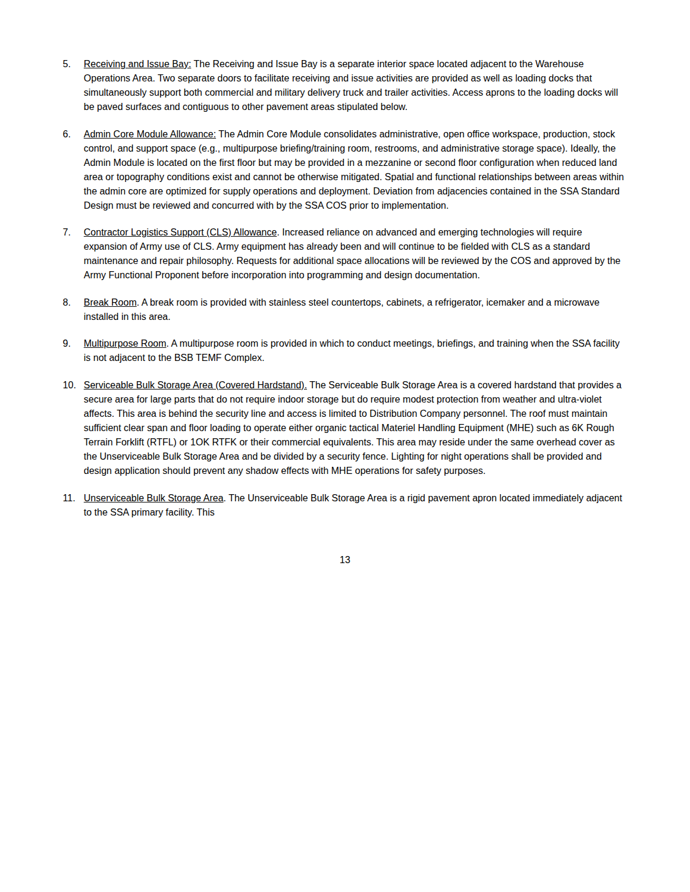5. Receiving and Issue Bay: The Receiving and Issue Bay is a separate interior space located adjacent to the Warehouse Operations Area. Two separate doors to facilitate receiving and issue activities are provided as well as loading docks that simultaneously support both commercial and military delivery truck and trailer activities. Access aprons to the loading docks will be paved surfaces and contiguous to other pavement areas stipulated below.
6. Admin Core Module Allowance: The Admin Core Module consolidates administrative, open office workspace, production, stock control, and support space (e.g., multipurpose briefing/training room, restrooms, and administrative storage space). Ideally, the Admin Module is located on the first floor but may be provided in a mezzanine or second floor configuration when reduced land area or topography conditions exist and cannot be otherwise mitigated. Spatial and functional relationships between areas within the admin core are optimized for supply operations and deployment. Deviation from adjacencies contained in the SSA Standard Design must be reviewed and concurred with by the SSA COS prior to implementation.
7. Contractor Logistics Support (CLS) Allowance. Increased reliance on advanced and emerging technologies will require expansion of Army use of CLS. Army equipment has already been and will continue to be fielded with CLS as a standard maintenance and repair philosophy. Requests for additional space allocations will be reviewed by the COS and approved by the Army Functional Proponent before incorporation into programming and design documentation.
8. Break Room. A break room is provided with stainless steel countertops, cabinets, a refrigerator, icemaker and a microwave installed in this area.
9. Multipurpose Room. A multipurpose room is provided in which to conduct meetings, briefings, and training when the SSA facility is not adjacent to the BSB TEMF Complex.
10. Serviceable Bulk Storage Area (Covered Hardstand). The Serviceable Bulk Storage Area is a covered hardstand that provides a secure area for large parts that do not require indoor storage but do require modest protection from weather and ultra-violet affects. This area is behind the security line and access is limited to Distribution Company personnel. The roof must maintain sufficient clear span and floor loading to operate either organic tactical Materiel Handling Equipment (MHE) such as 6K Rough Terrain Forklift (RTFL) or 1OK RTFK or their commercial equivalents. This area may reside under the same overhead cover as the Unserviceable Bulk Storage Area and be divided by a security fence. Lighting for night operations shall be provided and design application should prevent any shadow effects with MHE operations for safety purposes.
11. Unserviceable Bulk Storage Area. The Unserviceable Bulk Storage Area is a rigid pavement apron located immediately adjacent to the SSA primary facility. This
13